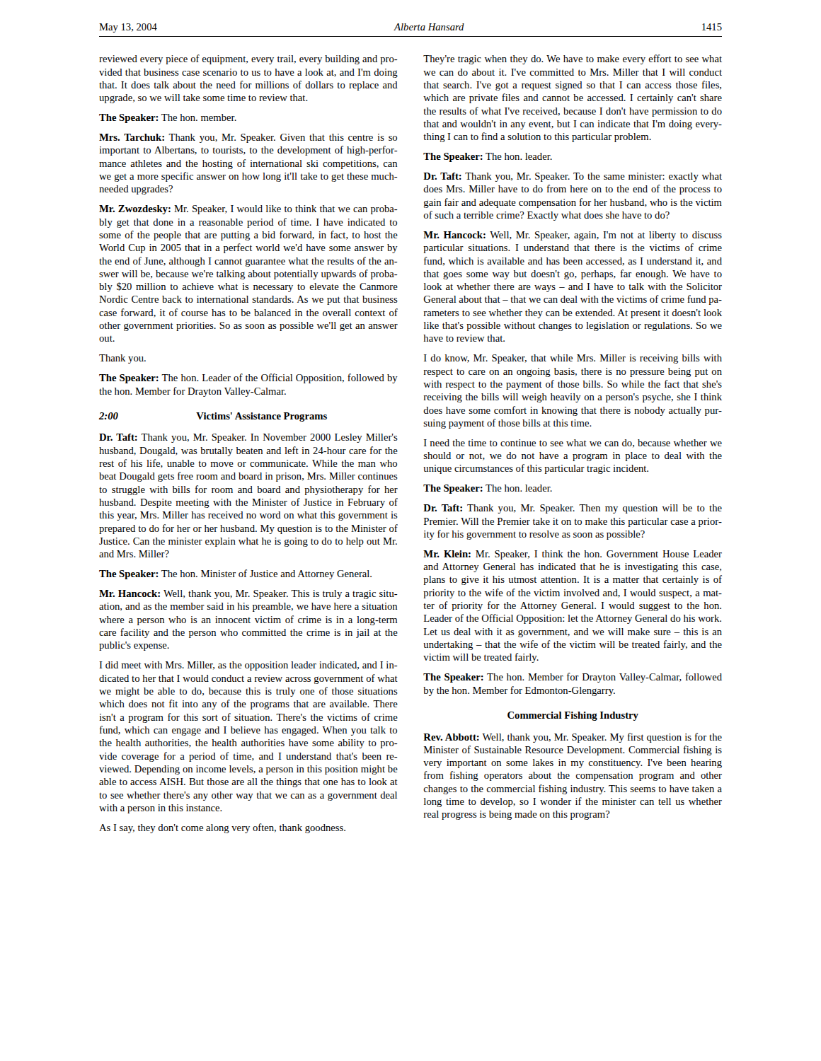May 13, 2004 Alberta Hansard 1415
reviewed every piece of equipment, every trail, every building and provided that business case scenario to us to have a look at, and I'm doing that. It does talk about the need for millions of dollars to replace and upgrade, so we will take some time to review that.
The Speaker: The hon. member.
Mrs. Tarchuk: Thank you, Mr. Speaker. Given that this centre is so important to Albertans, to tourists, to the development of high-performance athletes and the hosting of international ski competitions, can we get a more specific answer on how long it'll take to get these much-needed upgrades?
Mr. Zwozdesky: Mr. Speaker, I would like to think that we can probably get that done in a reasonable period of time. I have indicated to some of the people that are putting a bid forward, in fact, to host the World Cup in 2005 that in a perfect world we'd have some answer by the end of June, although I cannot guarantee what the results of the answer will be, because we're talking about potentially upwards of probably $20 million to achieve what is necessary to elevate the Canmore Nordic Centre back to international standards. As we put that business case forward, it of course has to be balanced in the overall context of other government priorities. So as soon as possible we'll get an answer out.
Thank you.
The Speaker: The hon. Leader of the Official Opposition, followed by the hon. Member for Drayton Valley-Calmar.
2:00 Victims' Assistance Programs
Dr. Taft: Thank you, Mr. Speaker. In November 2000 Lesley Miller's husband, Dougald, was brutally beaten and left in 24-hour care for the rest of his life, unable to move or communicate. While the man who beat Dougald gets free room and board in prison, Mrs. Miller continues to struggle with bills for room and board and physiotherapy for her husband. Despite meeting with the Minister of Justice in February of this year, Mrs. Miller has received no word on what this government is prepared to do for her or her husband. My question is to the Minister of Justice. Can the minister explain what he is going to do to help out Mr. and Mrs. Miller?
The Speaker: The hon. Minister of Justice and Attorney General.
Mr. Hancock: Well, thank you, Mr. Speaker. This is truly a tragic situation, and as the member said in his preamble, we have here a situation where a person who is an innocent victim of crime is in a long-term care facility and the person who committed the crime is in jail at the public's expense.
I did meet with Mrs. Miller, as the opposition leader indicated, and I indicated to her that I would conduct a review across government of what we might be able to do, because this is truly one of those situations which does not fit into any of the programs that are available. There isn't a program for this sort of situation. There's the victims of crime fund, which can engage and I believe has engaged. When you talk to the health authorities, the health authorities have some ability to provide coverage for a period of time, and I understand that's been reviewed. Depending on income levels, a person in this position might be able to access AISH. But those are all the things that one has to look at to see whether there's any other way that we can as a government deal with a person in this instance.
As I say, they don't come along very often, thank goodness.
They're tragic when they do. We have to make every effort to see what we can do about it. I've committed to Mrs. Miller that I will conduct that search. I've got a request signed so that I can access those files, which are private files and cannot be accessed. I certainly can't share the results of what I've received, because I don't have permission to do that and wouldn't in any event, but I can indicate that I'm doing everything I can to find a solution to this particular problem.
The Speaker: The hon. leader.
Dr. Taft: Thank you, Mr. Speaker. To the same minister: exactly what does Mrs. Miller have to do from here on to the end of the process to gain fair and adequate compensation for her husband, who is the victim of such a terrible crime? Exactly what does she have to do?
Mr. Hancock: Well, Mr. Speaker, again, I'm not at liberty to discuss particular situations. I understand that there is the victims of crime fund, which is available and has been accessed, as I understand it, and that goes some way but doesn't go, perhaps, far enough. We have to look at whether there are ways – and I have to talk with the Solicitor General about that – that we can deal with the victims of crime fund parameters to see whether they can be extended. At present it doesn't look like that's possible without changes to legislation or regulations. So we have to review that.
I do know, Mr. Speaker, that while Mrs. Miller is receiving bills with respect to care on an ongoing basis, there is no pressure being put on with respect to the payment of those bills. So while the fact that she's receiving the bills will weigh heavily on a person's psyche, she I think does have some comfort in knowing that there is nobody actually pursuing payment of those bills at this time.
I need the time to continue to see what we can do, because whether we should or not, we do not have a program in place to deal with the unique circumstances of this particular tragic incident.
The Speaker: The hon. leader.
Dr. Taft: Thank you, Mr. Speaker. Then my question will be to the Premier. Will the Premier take it on to make this particular case a priority for his government to resolve as soon as possible?
Mr. Klein: Mr. Speaker, I think the hon. Government House Leader and Attorney General has indicated that he is investigating this case, plans to give it his utmost attention. It is a matter that certainly is of priority to the wife of the victim involved and, I would suspect, a matter of priority for the Attorney General. I would suggest to the hon. Leader of the Official Opposition: let the Attorney General do his work. Let us deal with it as government, and we will make sure – this is an undertaking – that the wife of the victim will be treated fairly, and the victim will be treated fairly.
The Speaker: The hon. Member for Drayton Valley-Calmar, followed by the hon. Member for Edmonton-Glengarry.
Commercial Fishing Industry
Rev. Abbott: Well, thank you, Mr. Speaker. My first question is for the Minister of Sustainable Resource Development. Commercial fishing is very important on some lakes in my constituency. I've been hearing from fishing operators about the compensation program and other changes to the commercial fishing industry. This seems to have taken a long time to develop, so I wonder if the minister can tell us whether real progress is being made on this program?